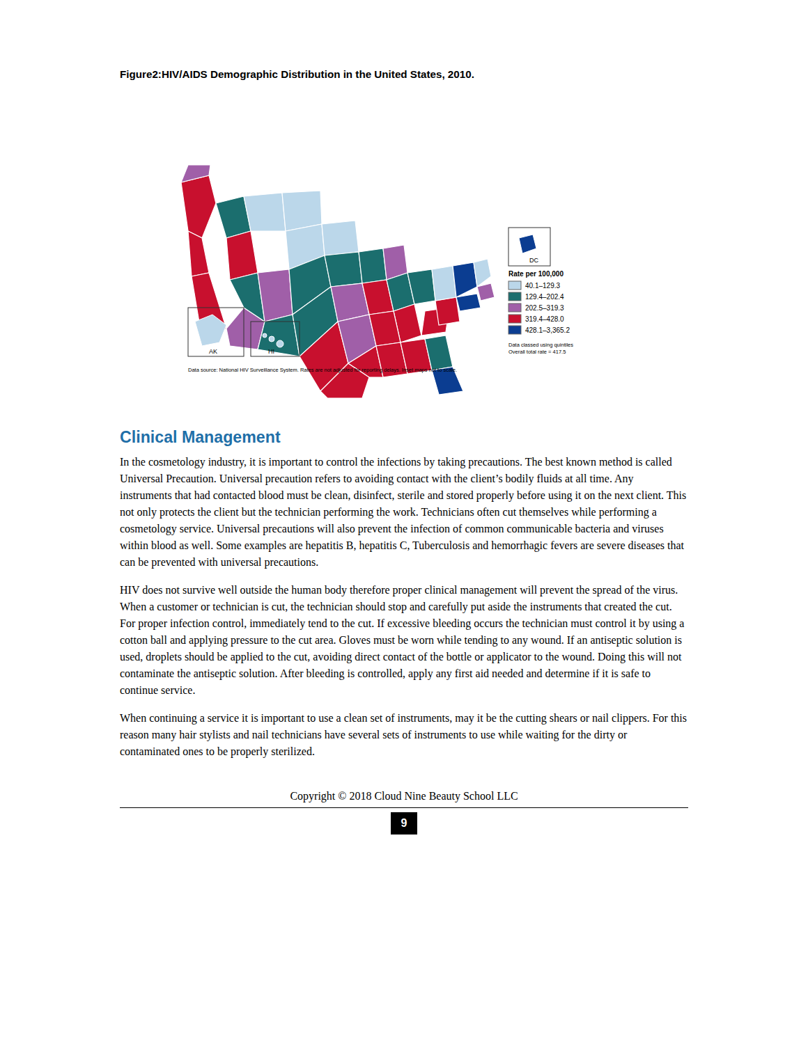Figure2:HIV/AIDS Demographic Distribution in the United States, 2010.
Map of the United States showing HIV/AIDS rates per 100,000 by state, 2010 Choropleth map of the United States with states shaded in five quintile classes of HIV/AIDS rate per 100,000 population. Legend classes: 40.1 to 129.3 (light blue), 129.4 to 202.4 (teal), 202.5 to 319.3 (purple), 319.4 to 428.0 (red), 428.1 to 3,365.2 (dark blue). Inset maps show Alaska, Hawaii, and the District of Columbia. Data source: National HIV Surveillance System. Rates are not adjusted for reporting delays. Inset maps not to scale. Data classed using quintiles. Overall total rate equals 417.5. DC AK HI Rate per 100,000 40.1–129.3 129.4–202.4 202.5–319.3 319.4–428.0 428.1–3,365.2 Data source: National HIV Surveillance System. Rates are not adjusted for reporting delays. Inset maps not to scale. Data classed using quintiles Overall total rate = 417.5
Clinical Management
In the cosmetology industry, it is important to control the infections by taking precautions. The best known method is called Universal Precaution. Universal precaution refers to avoiding contact with the client’s bodily fluids at all time. Any instruments that had contacted blood must be clean, disinfect, sterile and stored properly before using it on the next client. This not only protects the client but the technician performing the work. Technicians often cut themselves while performing a cosmetology service. Universal precautions will also prevent the infection of common communicable bacteria and viruses within blood as well. Some examples are hepatitis B, hepatitis C, Tuberculosis and hemorrhagic fevers are severe diseases that can be prevented with universal precautions.
HIV does not survive well outside the human body therefore proper clinical management will prevent the spread of the virus. When a customer or technician is cut, the technician should stop and carefully put aside the instruments that created the cut. For proper infection control, immediately tend to the cut. If excessive bleeding occurs the technician must control it by using a cotton ball and applying pressure to the cut area. Gloves must be worn while tending to any wound. If an antiseptic solution is used, droplets should be applied to the cut, avoiding direct contact of the bottle or applicator to the wound. Doing this will not contaminate the antiseptic solution. After bleeding is controlled, apply any first aid needed and determine if it is safe to continue service.
When continuing a service it is important to use a clean set of instruments, may it be the cutting shears or nail clippers. For this reason many hair stylists and nail technicians have several sets of instruments to use while waiting for the dirty or contaminated ones to be properly sterilized.
Copyright © 2018 Cloud Nine Beauty School LLC
9